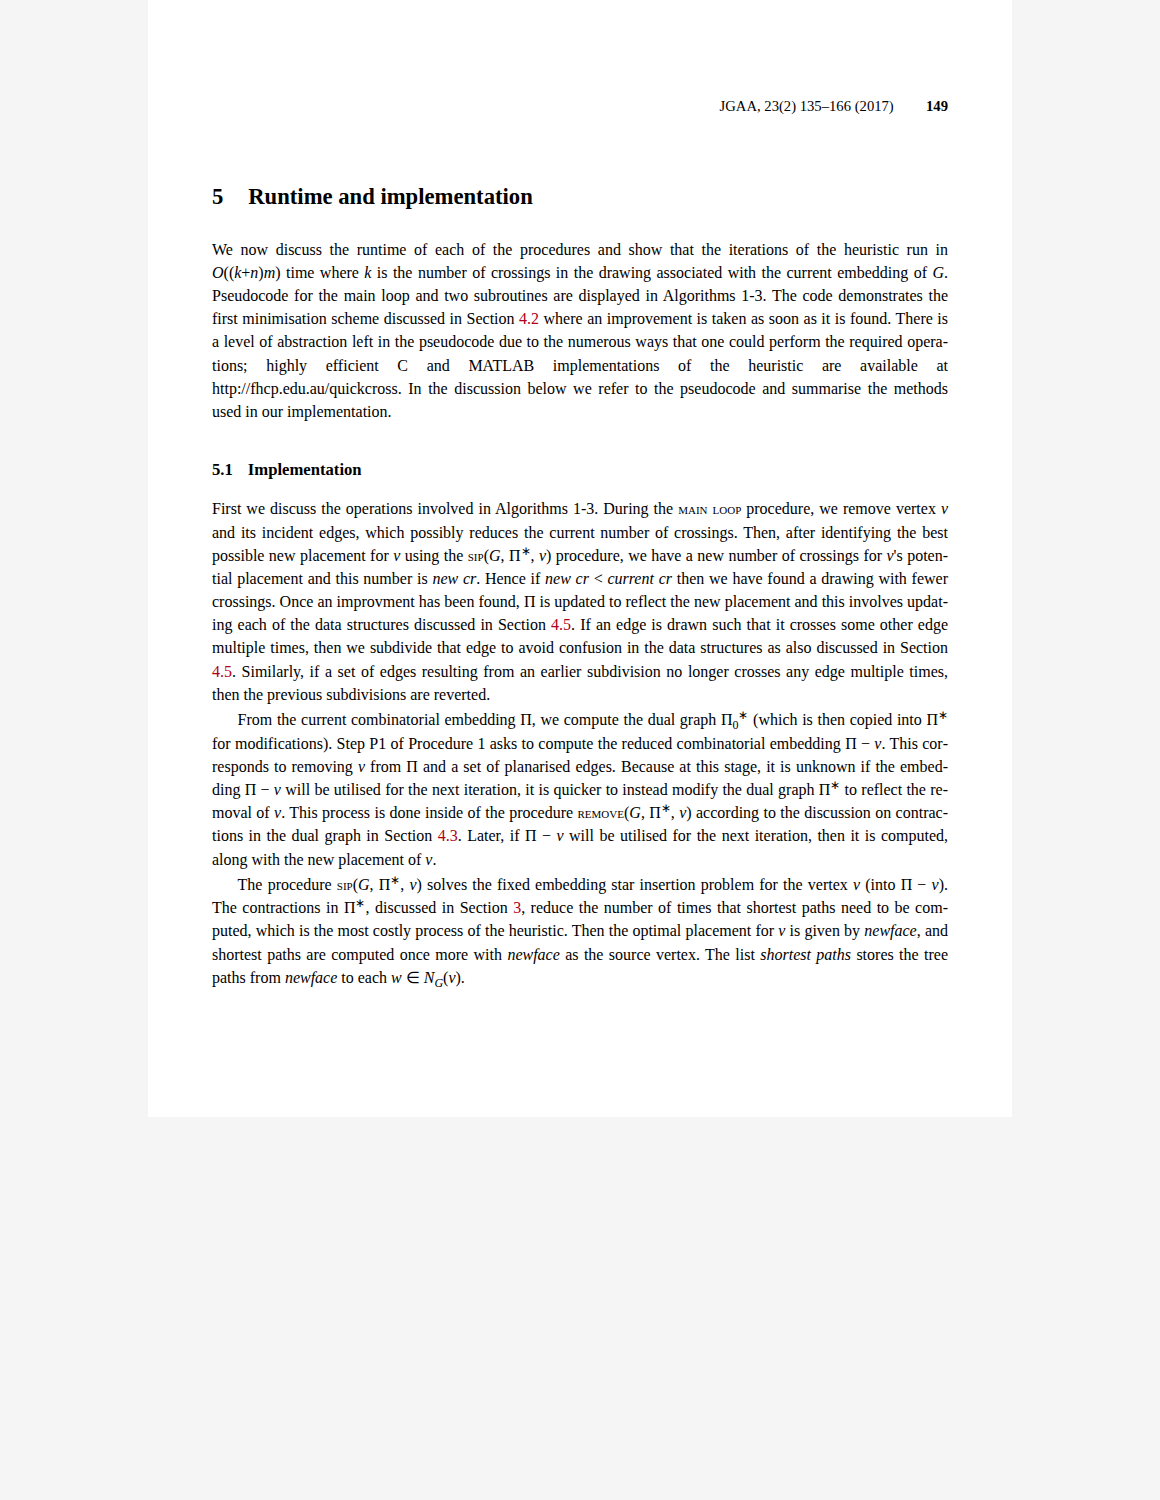JGAA, 23(2) 135–166 (2017)149
5 Runtime and implementation
We now discuss the runtime of each of the procedures and show that the iterations of the heuristic run in O((k+n)m) time where k is the number of crossings in the drawing associated with the current embedding of G. Pseudocode for the main loop and two subroutines are displayed in Algorithms 1-3. The code demonstrates the first minimisation scheme discussed in Section 4.2 where an improvement is taken as soon as it is found. There is a level of abstraction left in the pseudocode due to the numerous ways that one could perform the required operations; highly efficient C and MATLAB implementations of the heuristic are available at http://fhcp.edu.au/quickcross. In the discussion below we refer to the pseudocode and summarise the methods used in our implementation.
5.1 Implementation
First we discuss the operations involved in Algorithms 1-3. During the main loop procedure, we remove vertex v and its incident edges, which possibly reduces the current number of crossings. Then, after identifying the best possible new placement for v using the sip(G, Π∗, v) procedure, we have a new number of crossings for v's potential placement and this number is new cr. Hence if new cr < current cr then we have found a drawing with fewer crossings. Once an improvment has been found, Π is updated to reflect the new placement and this involves updating each of the data structures discussed in Section 4.5. If an edge is drawn such that it crosses some other edge multiple times, then we subdivide that edge to avoid confusion in the data structures as also discussed in Section 4.5. Similarly, if a set of edges resulting from an earlier subdivision no longer crosses any edge multiple times, then the previous subdivisions are reverted.
From the current combinatorial embedding Π, we compute the dual graph Π0∗ (which is then copied into Π∗ for modifications). Step P1 of Procedure 1 asks to compute the reduced combinatorial embedding Π − v. This corresponds to removing v from Π and a set of planarised edges. Because at this stage, it is unknown if the embedding Π − v will be utilised for the next iteration, it is quicker to instead modify the dual graph Π∗ to reflect the removal of v. This process is done inside of the procedure remove(G, Π∗, v) according to the discussion on contractions in the dual graph in Section 4.3. Later, if Π − v will be utilised for the next iteration, then it is computed, along with the new placement of v.
The procedure sip(G, Π∗, v) solves the fixed embedding star insertion problem for the vertex v (into Π − v). The contractions in Π∗, discussed in Section 3, reduce the number of times that shortest paths need to be computed, which is the most costly process of the heuristic. Then the optimal placement for v is given by newface, and shortest paths are computed once more with newface as the source vertex. The list shortest paths stores the tree paths from newface to each w ∈ NG(v).